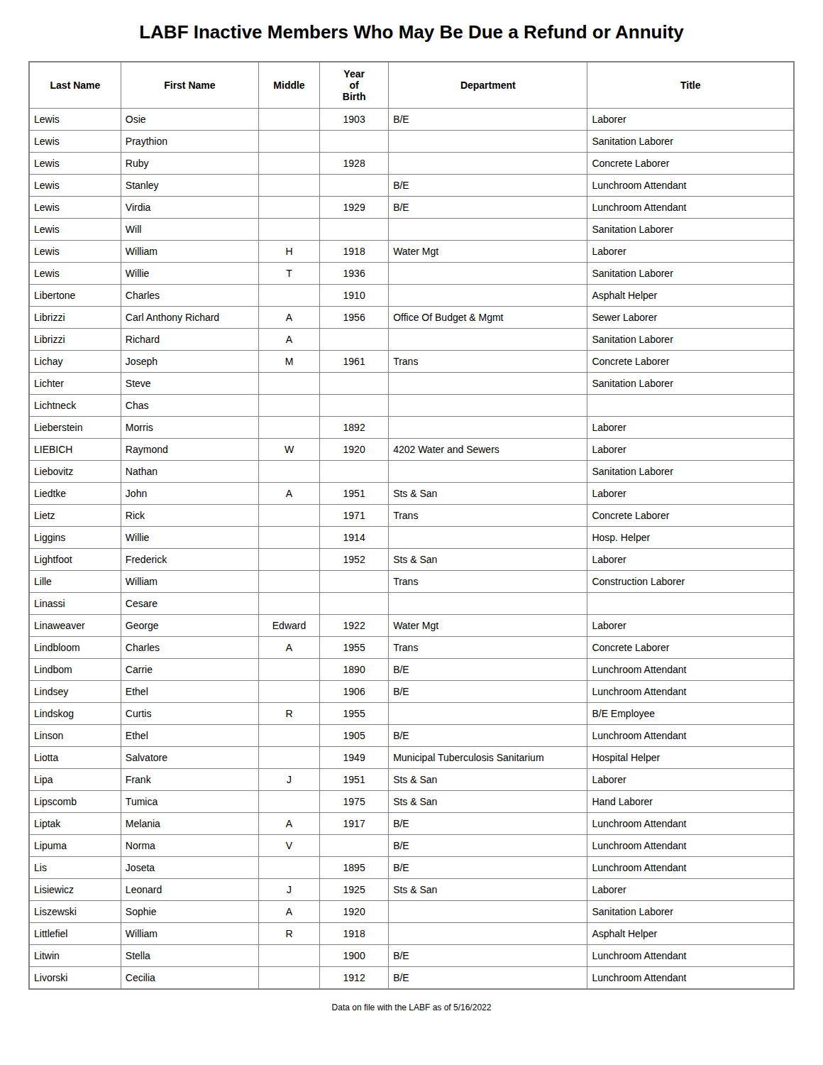LABF Inactive Members Who May Be Due a Refund or Annuity
| Last Name | First Name | Middle | Year of Birth | Department | Title |
| --- | --- | --- | --- | --- | --- |
| Lewis | Osie | | 1903 | B/E | Laborer |
| Lewis | Praythion | | | | Sanitation Laborer |
| Lewis | Ruby | | 1928 | | Concrete Laborer |
| Lewis | Stanley | | | B/E | Lunchroom Attendant |
| Lewis | Virdia | | 1929 | B/E | Lunchroom Attendant |
| Lewis | Will | | | | Sanitation Laborer |
| Lewis | William | H | 1918 | Water Mgt | Laborer |
| Lewis | Willie | T | 1936 | | Sanitation Laborer |
| Libertone | Charles | | 1910 | | Asphalt Helper |
| Librizzi | Carl Anthony Richard | A | 1956 | Office Of Budget & Mgmt | Sewer Laborer |
| Librizzi | Richard | A | | | Sanitation Laborer |
| Lichay | Joseph | M | 1961 | Trans | Concrete Laborer |
| Lichter | Steve | | | | Sanitation Laborer |
| Lichtneck | Chas | | | | |
| Lieberstein | Morris | | 1892 | | Laborer |
| LIEBICH | Raymond | W | 1920 | 4202 Water and Sewers | Laborer |
| Liebovitz | Nathan | | | | Sanitation Laborer |
| Liedtke | John | A | 1951 | Sts & San | Laborer |
| Lietz | Rick | | 1971 | Trans | Concrete Laborer |
| Liggins | Willie | | 1914 | | Hosp. Helper |
| Lightfoot | Frederick | | 1952 | Sts & San | Laborer |
| Lille | William | | | Trans | Construction Laborer |
| Linassi | Cesare | | | | |
| Linaweaver | George | Edward | 1922 | Water Mgt | Laborer |
| Lindbloom | Charles | A | 1955 | Trans | Concrete Laborer |
| Lindbom | Carrie | | 1890 | B/E | Lunchroom Attendant |
| Lindsey | Ethel | | 1906 | B/E | Lunchroom Attendant |
| Lindskog | Curtis | R | 1955 | | B/E Employee |
| Linson | Ethel | | 1905 | B/E | Lunchroom Attendant |
| Liotta | Salvatore | | 1949 | Municipal Tuberculosis Sanitarium | Hospital Helper |
| Lipa | Frank | J | 1951 | Sts & San | Laborer |
| Lipscomb | Tumica | | 1975 | Sts & San | Hand Laborer |
| Liptak | Melania | A | 1917 | B/E | Lunchroom Attendant |
| Lipuma | Norma | V | | B/E | Lunchroom Attendant |
| Lis | Joseta | | 1895 | B/E | Lunchroom Attendant |
| Lisiewicz | Leonard | J | 1925 | Sts & San | Laborer |
| Liszewski | Sophie | A | 1920 | | Sanitation Laborer |
| Littlefiel | William | R | 1918 | | Asphalt Helper |
| Litwin | Stella | | 1900 | B/E | Lunchroom Attendant |
| Livorski | Cecilia | | 1912 | B/E | Lunchroom Attendant |
Data on file with the LABF as of 5/16/2022